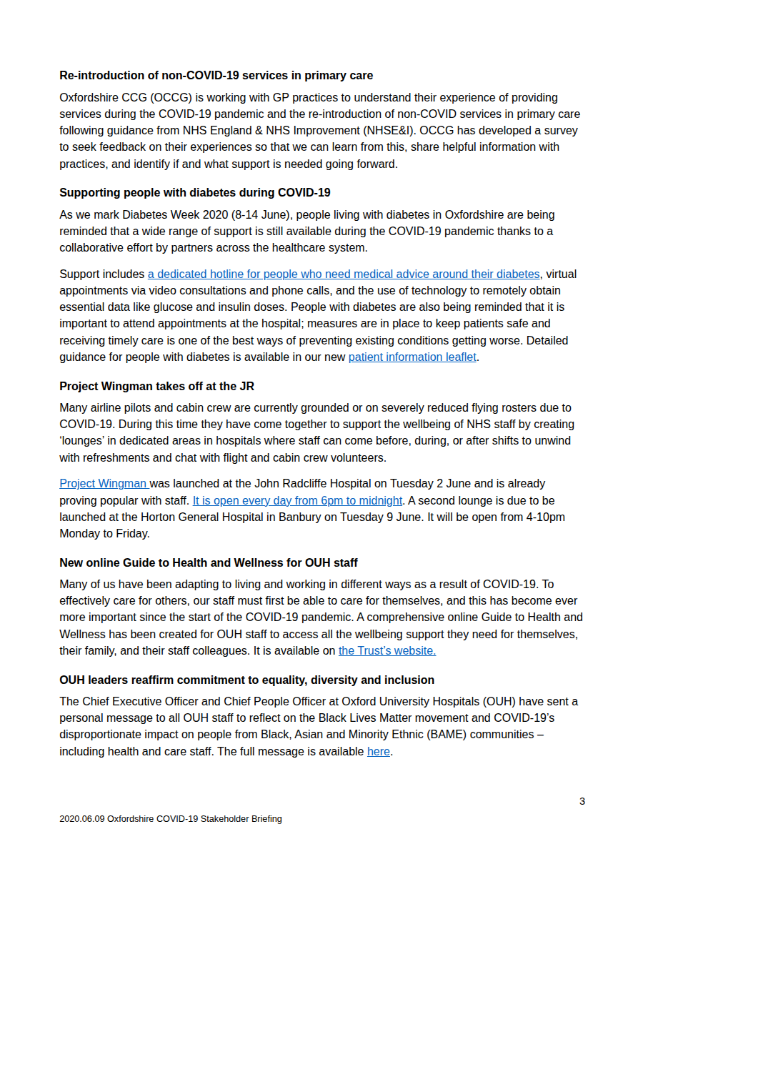Re-introduction of non-COVID-19 services in primary care
Oxfordshire CCG (OCCG) is working with GP practices to understand their experience of providing services during the COVID-19 pandemic and the re-introduction of non-COVID services in primary care following guidance from NHS England & NHS Improvement (NHSE&I). OCCG has developed a survey to seek feedback on their experiences so that we can learn from this, share helpful information with practices, and identify if and what support is needed going forward.
Supporting people with diabetes during COVID-19
As we mark Diabetes Week 2020 (8-14 June), people living with diabetes in Oxfordshire are being reminded that a wide range of support is still available during the COVID-19 pandemic thanks to a collaborative effort by partners across the healthcare system.
Support includes a dedicated hotline for people who need medical advice around their diabetes, virtual appointments via video consultations and phone calls, and the use of technology to remotely obtain essential data like glucose and insulin doses. People with diabetes are also being reminded that it is important to attend appointments at the hospital; measures are in place to keep patients safe and receiving timely care is one of the best ways of preventing existing conditions getting worse. Detailed guidance for people with diabetes is available in our new patient information leaflet.
Project Wingman takes off at the JR
Many airline pilots and cabin crew are currently grounded or on severely reduced flying rosters due to COVID-19. During this time they have come together to support the wellbeing of NHS staff by creating ‘lounges’ in dedicated areas in hospitals where staff can come before, during, or after shifts to unwind with refreshments and chat with flight and cabin crew volunteers.
Project Wingman was launched at the John Radcliffe Hospital on Tuesday 2 June and is already proving popular with staff. It is open every day from 6pm to midnight. A second lounge is due to be launched at the Horton General Hospital in Banbury on Tuesday 9 June. It will be open from 4-10pm Monday to Friday.
New online Guide to Health and Wellness for OUH staff
Many of us have been adapting to living and working in different ways as a result of COVID-19. To effectively care for others, our staff must first be able to care for themselves, and this has become ever more important since the start of the COVID-19 pandemic. A comprehensive online Guide to Health and Wellness has been created for OUH staff to access all the wellbeing support they need for themselves, their family, and their staff colleagues. It is available on the Trust’s website.
OUH leaders reaffirm commitment to equality, diversity and inclusion
The Chief Executive Officer and Chief People Officer at Oxford University Hospitals (OUH) have sent a personal message to all OUH staff to reflect on the Black Lives Matter movement and COVID-19’s disproportionate impact on people from Black, Asian and Minority Ethnic (BAME) communities – including health and care staff. The full message is available here.
3 2020.06.09 Oxfordshire COVID-19 Stakeholder Briefing